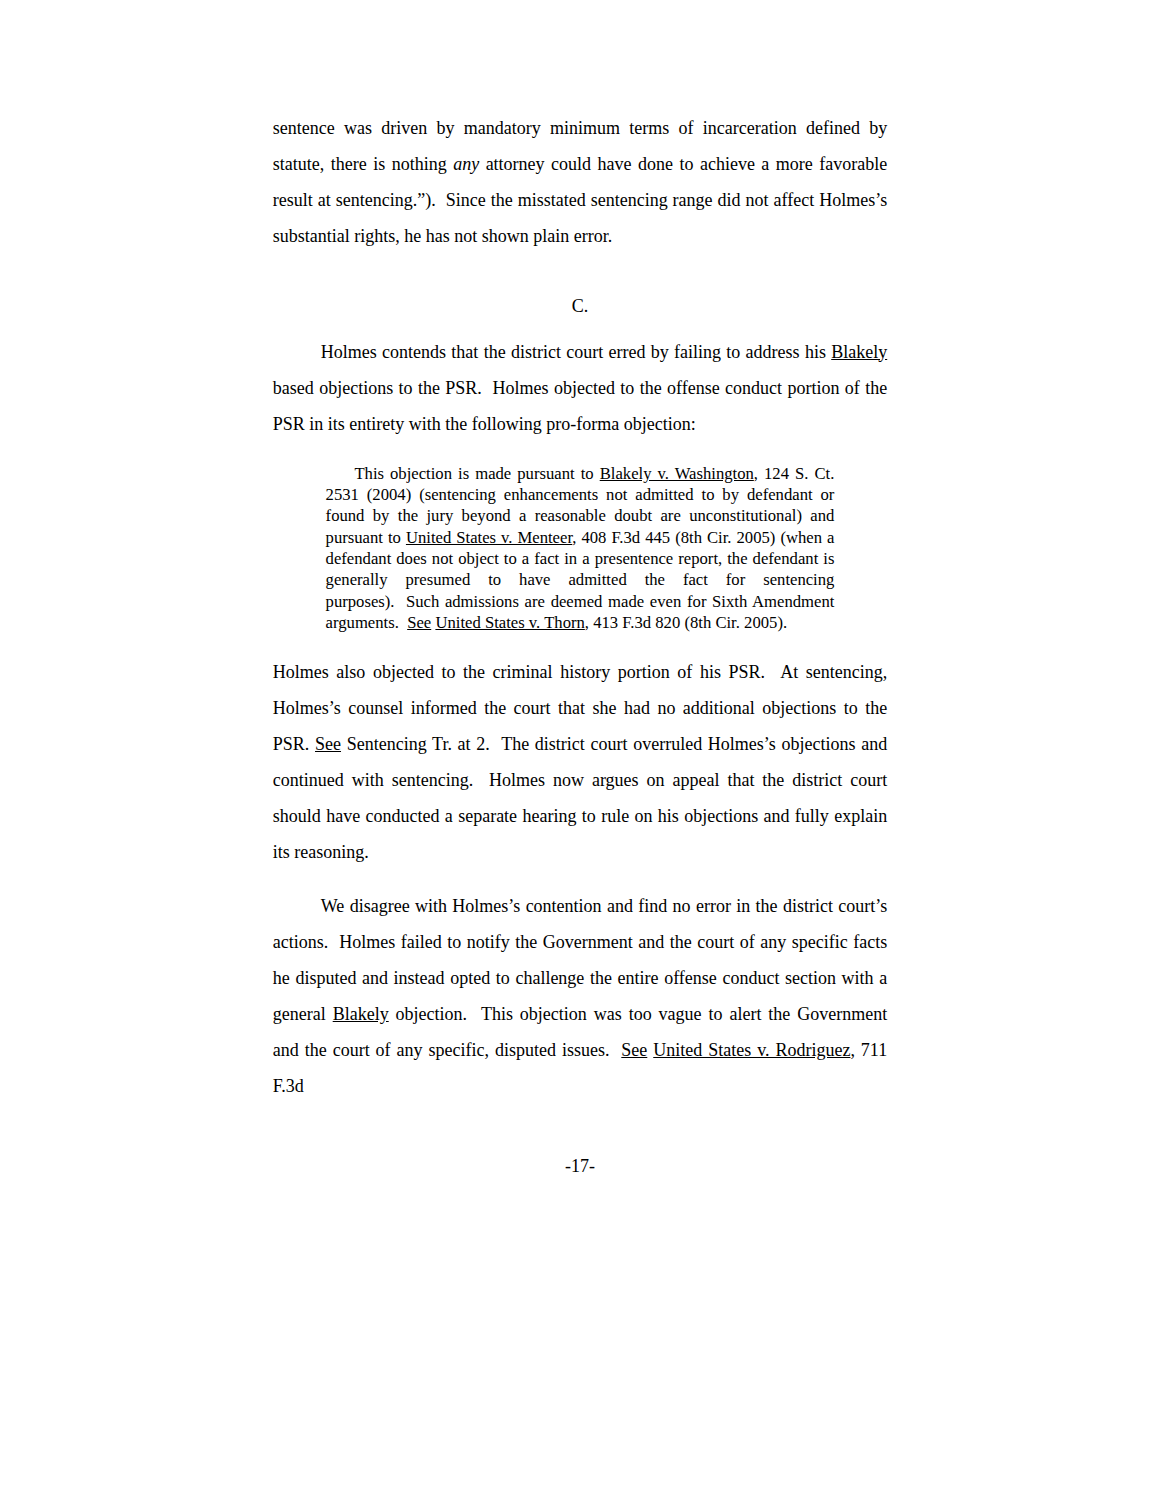sentence was driven by mandatory minimum terms of incarceration defined by statute, there is nothing any attorney could have done to achieve a more favorable result at sentencing.”). Since the misstated sentencing range did not affect Holmes’s substantial rights, he has not shown plain error.
C.
Holmes contends that the district court erred by failing to address his Blakely based objections to the PSR. Holmes objected to the offense conduct portion of the PSR in its entirety with the following pro-forma objection:
This objection is made pursuant to Blakely v. Washington, 124 S. Ct. 2531 (2004) (sentencing enhancements not admitted to by defendant or found by the jury beyond a reasonable doubt are unconstitutional) and pursuant to United States v. Menteer, 408 F.3d 445 (8th Cir. 2005) (when a defendant does not object to a fact in a presentence report, the defendant is generally presumed to have admitted the fact for sentencing purposes). Such admissions are deemed made even for Sixth Amendment arguments. See United States v. Thorn, 413 F.3d 820 (8th Cir. 2005).
Holmes also objected to the criminal history portion of his PSR. At sentencing, Holmes’s counsel informed the court that she had no additional objections to the PSR. See Sentencing Tr. at 2. The district court overruled Holmes’s objections and continued with sentencing. Holmes now argues on appeal that the district court should have conducted a separate hearing to rule on his objections and fully explain its reasoning.
We disagree with Holmes’s contention and find no error in the district court’s actions. Holmes failed to notify the Government and the court of any specific facts he disputed and instead opted to challenge the entire offense conduct section with a general Blakely objection. This objection was too vague to alert the Government and the court of any specific, disputed issues. See United States v. Rodriguez, 711 F.3d
-17-